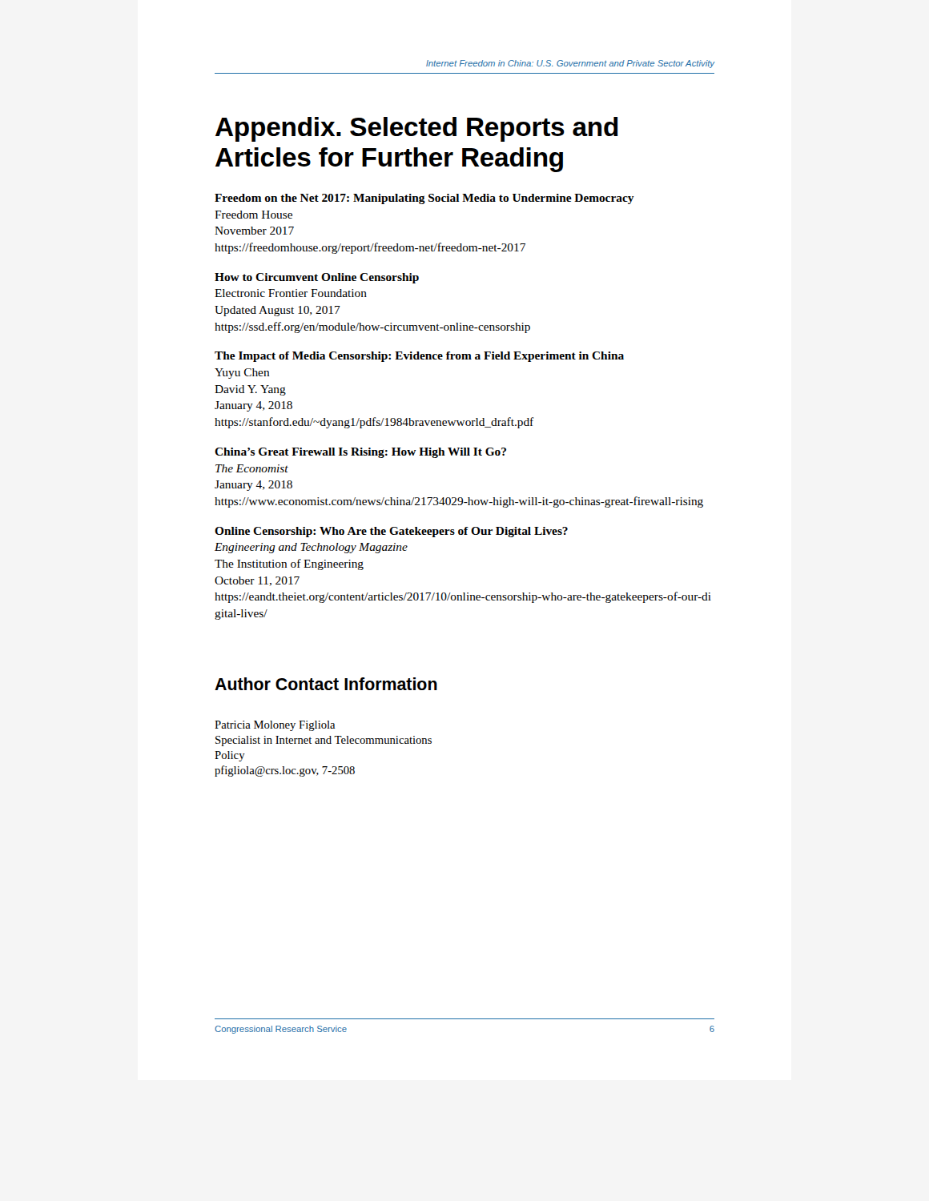Internet Freedom in China: U.S. Government and Private Sector Activity
Appendix. Selected Reports and Articles for Further Reading
Freedom on the Net 2017: Manipulating Social Media to Undermine Democracy
Freedom House
November 2017
https://freedomhouse.org/report/freedom-net/freedom-net-2017
How to Circumvent Online Censorship
Electronic Frontier Foundation
Updated August 10, 2017
https://ssd.eff.org/en/module/how-circumvent-online-censorship
The Impact of Media Censorship: Evidence from a Field Experiment in China
Yuyu Chen
David Y. Yang
January 4, 2018
https://stanford.edu/~dyang1/pdfs/1984bravenewworld_draft.pdf
China’s Great Firewall Is Rising: How High Will It Go?
The Economist
January 4, 2018
https://www.economist.com/news/china/21734029-how-high-will-it-go-chinas-great-firewall-rising
Online Censorship: Who Are the Gatekeepers of Our Digital Lives?
Engineering and Technology Magazine
The Institution of Engineering
October 11, 2017
https://eandt.theiet.org/content/articles/2017/10/online-censorship-who-are-the-gatekeepers-of-our-digital-lives/
Author Contact Information
Patricia Moloney Figliola
Specialist in Internet and Telecommunications
Policy
pfigliola@crs.loc.gov, 7-2508
Congressional Research Service 6